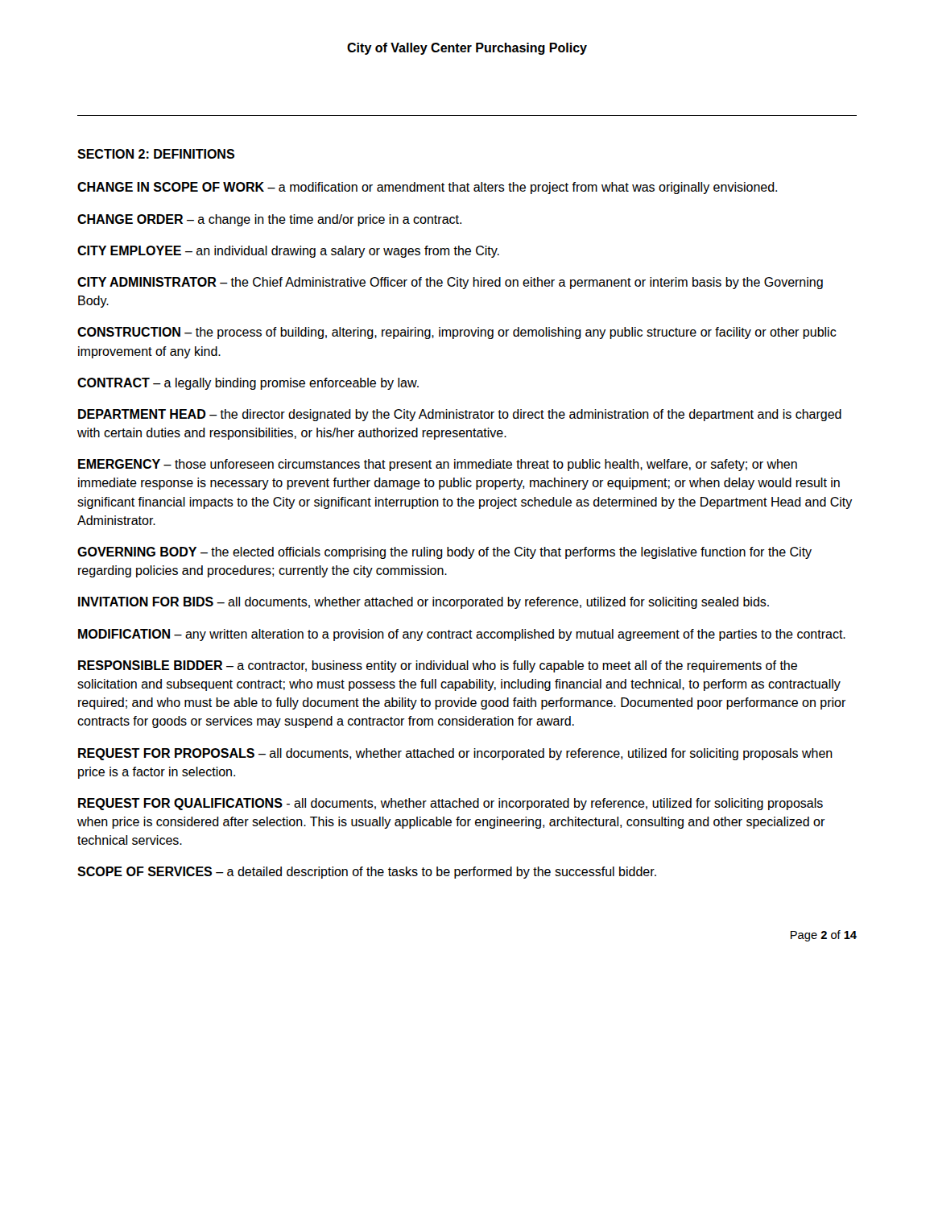City of Valley Center Purchasing Policy
SECTION 2: DEFINITIONS
CHANGE IN SCOPE OF WORK – a modification or amendment that alters the project from what was originally envisioned.
CHANGE ORDER – a change in the time and/or price in a contract.
CITY EMPLOYEE – an individual drawing a salary or wages from the City.
CITY ADMINISTRATOR – the Chief Administrative Officer of the City hired on either a permanent or interim basis by the Governing Body.
CONSTRUCTION – the process of building, altering, repairing, improving or demolishing any public structure or facility or other public improvement of any kind.
CONTRACT – a legally binding promise enforceable by law.
DEPARTMENT HEAD – the director designated by the City Administrator to direct the administration of the department and is charged with certain duties and responsibilities, or his/her authorized representative.
EMERGENCY – those unforeseen circumstances that present an immediate threat to public health, welfare, or safety; or when immediate response is necessary to prevent further damage to public property, machinery or equipment; or when delay would result in significant financial impacts to the City or significant interruption to the project schedule as determined by the Department Head and City Administrator.
GOVERNING BODY – the elected officials comprising the ruling body of the City that performs the legislative function for the City regarding policies and procedures; currently the city commission.
INVITATION FOR BIDS – all documents, whether attached or incorporated by reference, utilized for soliciting sealed bids.
MODIFICATION – any written alteration to a provision of any contract accomplished by mutual agreement of the parties to the contract.
RESPONSIBLE BIDDER – a contractor, business entity or individual who is fully capable to meet all of the requirements of the solicitation and subsequent contract; who must possess the full capability, including financial and technical, to perform as contractually required; and who must be able to fully document the ability to provide good faith performance. Documented poor performance on prior contracts for goods or services may suspend a contractor from consideration for award.
REQUEST FOR PROPOSALS – all documents, whether attached or incorporated by reference, utilized for soliciting proposals when price is a factor in selection.
REQUEST FOR QUALIFICATIONS - all documents, whether attached or incorporated by reference, utilized for soliciting proposals when price is considered after selection. This is usually applicable for engineering, architectural, consulting and other specialized or technical services.
SCOPE OF SERVICES – a detailed description of the tasks to be performed by the successful bidder.
Page 2 of 14